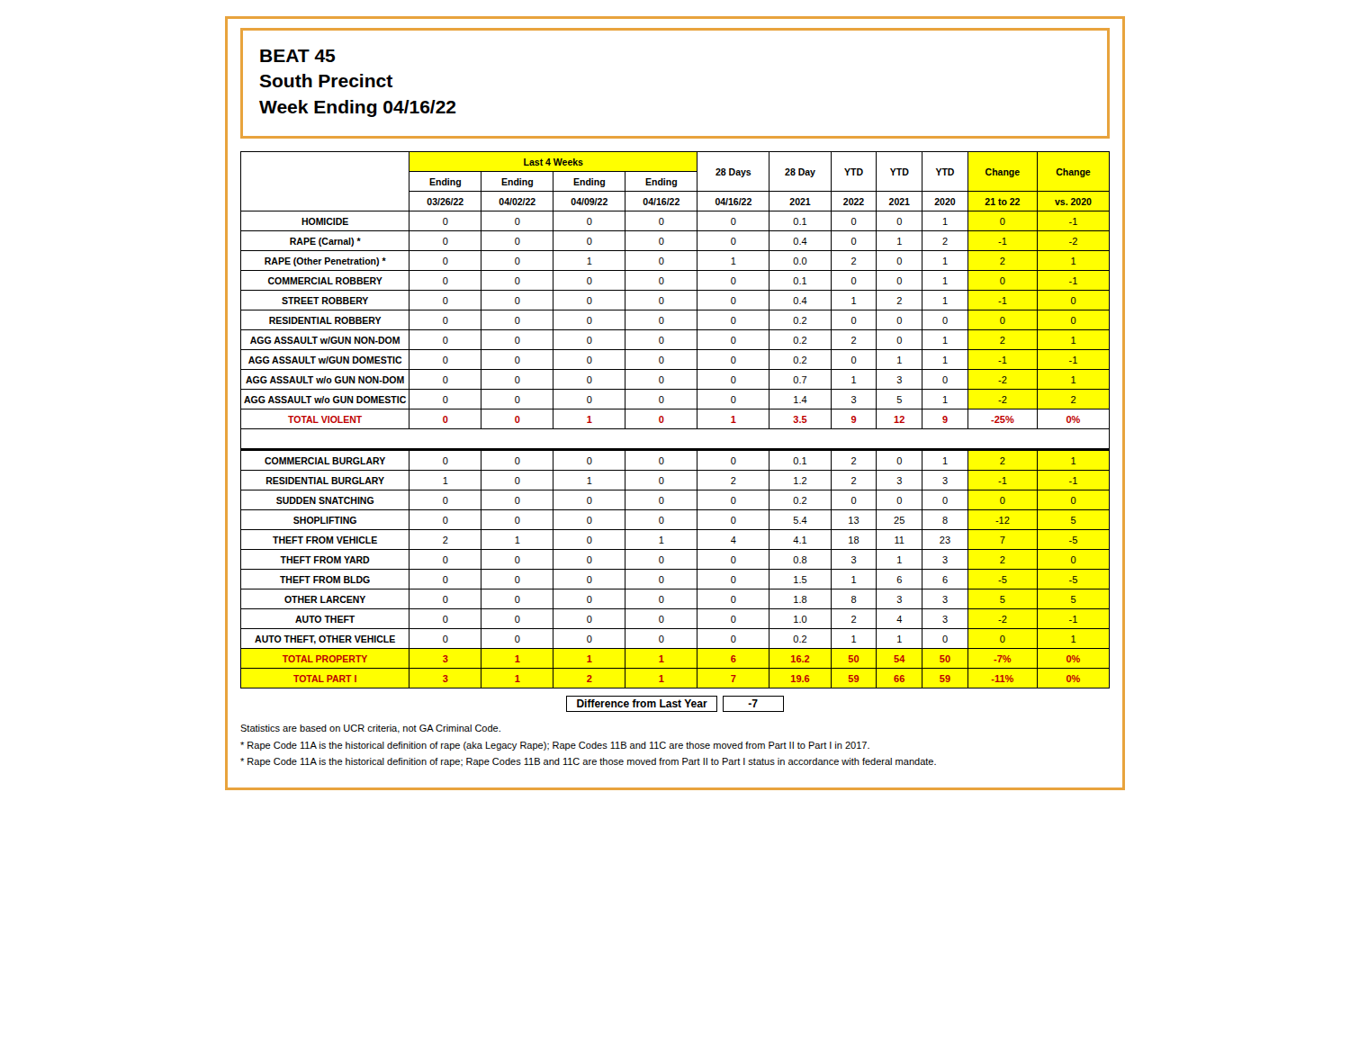BEAT 45
South Precinct
Week Ending 04/16/22
| | Last 4 Weeks | 28 Days | 28 Day | YTD | YTD | YTD | Change | Change |
| --- | --- | --- | --- | --- | --- | --- | --- | --- |
| Ending | Ending | Ending | Ending |
| 03/26/22 | 04/02/22 | 04/09/22 | 04/16/22 | 04/16/22 | 2021 | 2022 | 2021 | 2020 | 21 to 22 | vs. 2020 |
| HOMICIDE | 0 | 0 | 0 | 0 | 0 | 0.1 | 0 | 0 | 1 | 0 | -1 |
| RAPE (Carnal) * | 0 | 0 | 0 | 0 | 0 | 0.4 | 0 | 1 | 2 | -1 | -2 |
| RAPE (Other Penetration) * | 0 | 0 | 1 | 0 | 1 | 0.0 | 2 | 0 | 1 | 2 | 1 |
| COMMERCIAL ROBBERY | 0 | 0 | 0 | 0 | 0 | 0.1 | 0 | 0 | 1 | 0 | -1 |
| STREET ROBBERY | 0 | 0 | 0 | 0 | 0 | 0.4 | 1 | 2 | 1 | -1 | 0 |
| RESIDENTIAL ROBBERY | 0 | 0 | 0 | 0 | 0 | 0.2 | 0 | 0 | 0 | 0 | 0 |
| AGG ASSAULT w/GUN NON-DOM | 0 | 0 | 0 | 0 | 0 | 0.2 | 2 | 0 | 1 | 2 | 1 |
| AGG ASSAULT w/GUN DOMESTIC | 0 | 0 | 0 | 0 | 0 | 0.2 | 0 | 1 | 1 | -1 | -1 |
| AGG ASSAULT w/o GUN NON-DOM | 0 | 0 | 0 | 0 | 0 | 0.7 | 1 | 3 | 0 | -2 | 1 |
| AGG ASSAULT w/o GUN DOMESTIC | 0 | 0 | 0 | 0 | 0 | 1.4 | 3 | 5 | 1 | -2 | 2 |
| TOTAL VIOLENT | 0 | 0 | 1 | 0 | 1 | 3.5 | 9 | 12 | 9 | -25% | 0% |
| COMMERCIAL BURGLARY | 0 | 0 | 0 | 0 | 0 | 0.1 | 2 | 0 | 1 | 2 | 1 |
| RESIDENTIAL BURGLARY | 1 | 0 | 1 | 0 | 2 | 1.2 | 2 | 3 | 3 | -1 | -1 |
| SUDDEN SNATCHING | 0 | 0 | 0 | 0 | 0 | 0.2 | 0 | 0 | 0 | 0 | 0 |
| SHOPLIFTING | 0 | 0 | 0 | 0 | 0 | 5.4 | 13 | 25 | 8 | -12 | 5 |
| THEFT FROM VEHICLE | 2 | 1 | 0 | 1 | 4 | 4.1 | 18 | 11 | 23 | 7 | -5 |
| THEFT FROM YARD | 0 | 0 | 0 | 0 | 0 | 0.8 | 3 | 1 | 3 | 2 | 0 |
| THEFT FROM BLDG | 0 | 0 | 0 | 0 | 0 | 1.5 | 1 | 6 | 6 | -5 | -5 |
| OTHER LARCENY | 0 | 0 | 0 | 0 | 0 | 1.8 | 8 | 3 | 3 | 5 | 5 |
| AUTO THEFT | 0 | 0 | 0 | 0 | 0 | 1.0 | 2 | 4 | 3 | -2 | -1 |
| AUTO THEFT, OTHER VEHICLE | 0 | 0 | 0 | 0 | 0 | 0.2 | 1 | 1 | 0 | 0 | 1 |
| TOTAL PROPERTY | 3 | 1 | 1 | 1 | 6 | 16.2 | 50 | 54 | 50 | -7% | 0% |
| TOTAL PART I | 3 | 1 | 2 | 1 | 7 | 19.6 | 59 | 66 | 59 | -11% | 0% |
Difference from Last Year -7
Statistics are based on UCR criteria, not GA Criminal Code.
* Rape Code 11A is the historical definition of rape (aka Legacy Rape); Rape Codes 11B and 11C are those moved from Part II to Part I in 2017.
* Rape Code 11A is the historical definition of rape; Rape Codes 11B and 11C are those moved from Part II to Part I status in accordance with federal mandate.